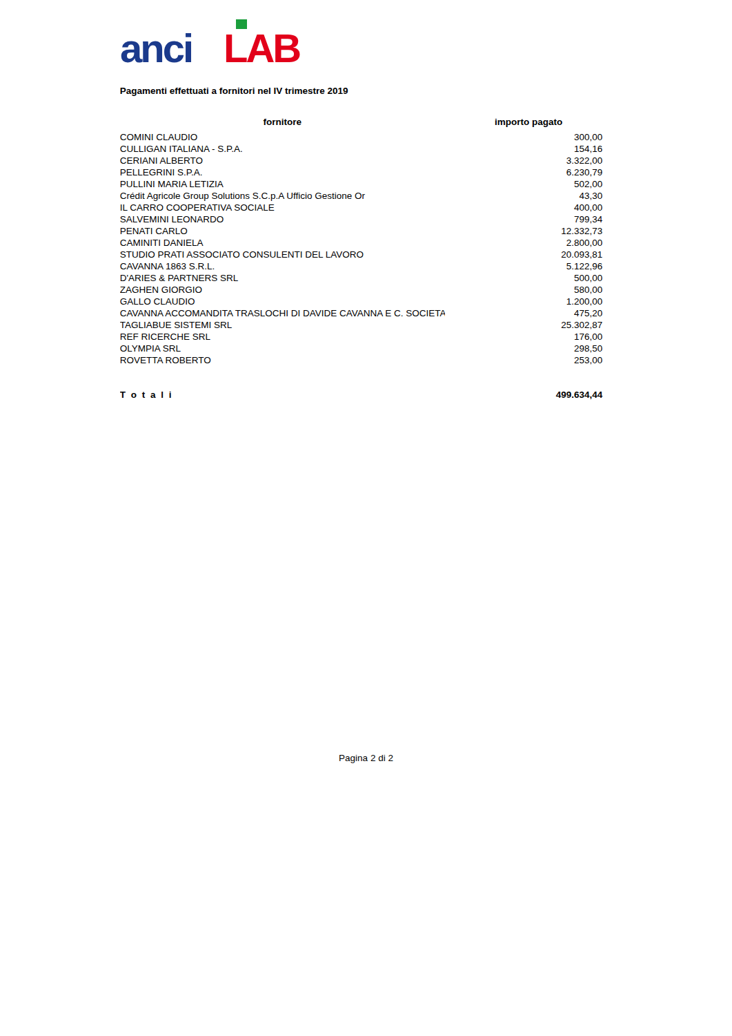anci LAB
Pagamenti effettuati a fornitori nel IV trimestre 2019
| fornitore | importo pagato |
| --- | --- |
| COMINI CLAUDIO | 300,00 |
| CULLIGAN ITALIANA - S.P.A. | 154,16 |
| CERIANI ALBERTO | 3.322,00 |
| PELLEGRINI S.P.A. | 6.230,79 |
| PULLINI MARIA LETIZIA | 502,00 |
| Crédit Agricole Group Solutions S.C.p.A Ufficio Gestione Or | 43,30 |
| IL CARRO COOPERATIVA SOCIALE | 400,00 |
| SALVEMINI LEONARDO | 799,34 |
| PENATI CARLO | 12.332,73 |
| CAMINITI DANIELA | 2.800,00 |
| STUDIO PRATI ASSOCIATO CONSULENTI DEL LAVORO | 20.093,81 |
| CAVANNA 1863 S.R.L. | 5.122,96 |
| D'ARIES & PARTNERS SRL | 500,00 |
| ZAGHEN GIORGIO | 580,00 |
| GALLO CLAUDIO | 1.200,00 |
| CAVANNA ACCOMANDITA TRASLOCHI DI DAVIDE CAVANNA E C. SOCIETA | 475,20 |
| TAGLIABUE SISTEMI SRL | 25.302,87 |
| REF RICERCHE SRL | 176,00 |
| OLYMPIA SRL | 298,50 |
| ROVETTA ROBERTO | 253,00 |
| T o t a l i | 499.634,44 |
Pagina 2 di 2